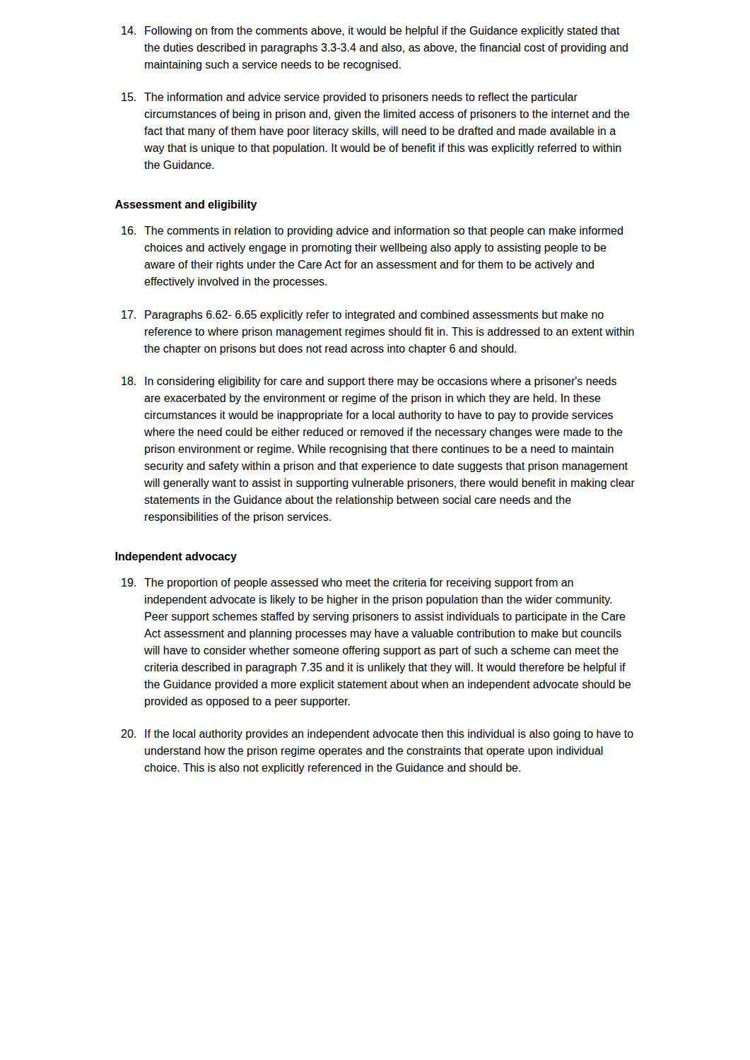Following on from the comments above, it would be helpful if the Guidance explicitly stated that the duties described in paragraphs 3.3-3.4 and also, as above, the financial cost of providing and maintaining such a service needs to be recognised.
The information and advice service provided to prisoners needs to reflect the particular circumstances of being in prison and, given the limited access of prisoners to the internet and the fact that many of them have poor literacy skills, will need to be drafted and made available in a way that is unique to that population. It would be of benefit if this was explicitly referred to within the Guidance.
Assessment and eligibility
The comments in relation to providing advice and information so that people can make informed choices and actively engage in promoting their wellbeing also apply to assisting people to be aware of their rights under the Care Act for an assessment and for them to be actively and effectively involved in the processes.
Paragraphs 6.62- 6.65 explicitly refer to integrated and combined assessments but make no reference to where prison management regimes should fit in. This is addressed to an extent within the chapter on prisons but does not read across into chapter 6 and should.
In considering eligibility for care and support there may be occasions where a prisoner's needs are exacerbated by the environment or regime of the prison in which they are held. In these circumstances it would be inappropriate for a local authority to have to pay to provide services where the need could be either reduced or removed if the necessary changes were made to the prison environment or regime. While recognising that there continues to be a need to maintain security and safety within a prison and that experience to date suggests that prison management will generally want to assist in supporting vulnerable prisoners, there would benefit in making clear statements in the Guidance about the relationship between social care needs and the responsibilities of the prison services.
Independent advocacy
The proportion of people assessed who meet the criteria for receiving support from an independent advocate is likely to be higher in the prison population than the wider community. Peer support schemes staffed by serving prisoners to assist individuals to participate in the Care Act assessment and planning processes may have a valuable contribution to make but councils will have to consider whether someone offering support as part of such a scheme can meet the criteria described in paragraph 7.35 and it is unlikely that they will. It would therefore be helpful if the Guidance provided a more explicit statement about when an independent advocate should be provided as opposed to a peer supporter.
If the local authority provides an independent advocate then this individual is also going to have to understand how the prison regime operates and the constraints that operate upon individual choice. This is also not explicitly referenced in the Guidance and should be.